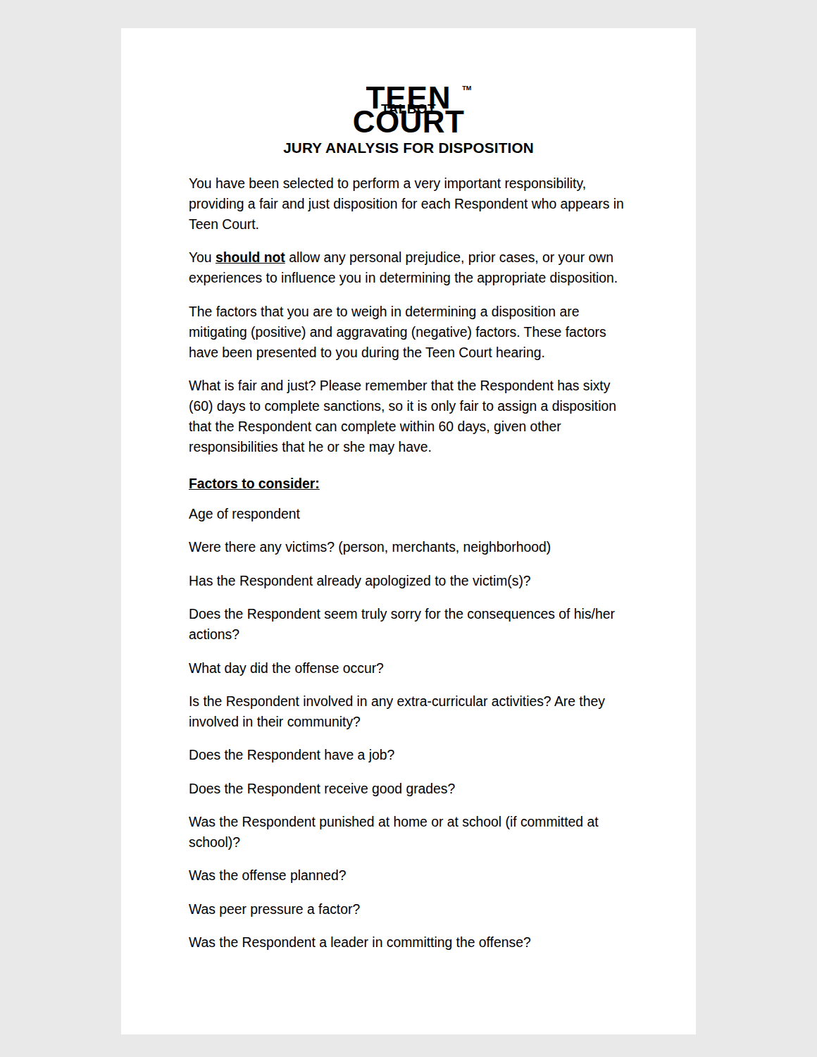TEEN COURT TALBOT TM
JURY ANALYSIS FOR DISPOSITION
You have been selected to perform a very important responsibility, providing a fair and just disposition for each Respondent who appears in Teen Court.
You should not allow any personal prejudice, prior cases, or your own experiences to influence you in determining the appropriate disposition.
The factors that you are to weigh in determining a disposition are mitigating (positive) and aggravating (negative) factors. These factors have been presented to you during the Teen Court hearing.
What is fair and just? Please remember that the Respondent has sixty (60) days to complete sanctions, so it is only fair to assign a disposition that the Respondent can complete within 60 days, given other responsibilities that he or she may have.
Factors to consider:
Age of respondent
Were there any victims? (person, merchants, neighborhood)
Has the Respondent already apologized to the victim(s)?
Does the Respondent seem truly sorry for the consequences of his/her actions?
What day did the offense occur?
Is the Respondent involved in any extra-curricular activities? Are they involved in their community?
Does the Respondent have a job?
Does the Respondent receive good grades?
Was the Respondent punished at home or at school (if committed at school)?
Was the offense planned?
Was peer pressure a factor?
Was the Respondent a leader in committing the offense?